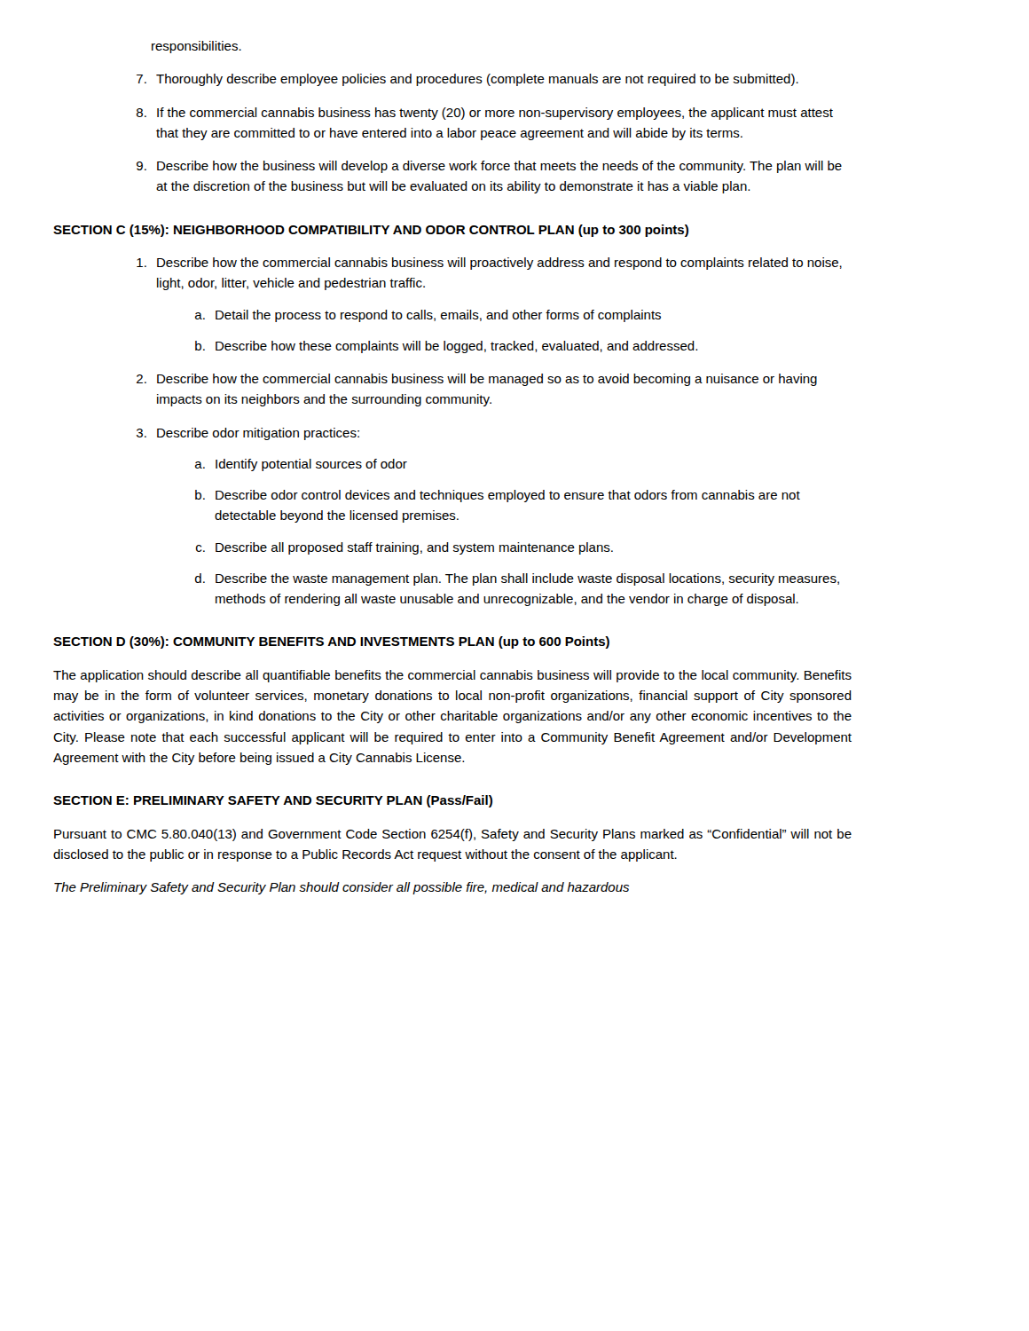responsibilities.
Thoroughly describe employee policies and procedures (complete manuals are not required to be submitted).
If the commercial cannabis business has twenty (20) or more non-supervisory employees, the applicant must attest that they are committed to or have entered into a labor peace agreement and will abide by its terms.
Describe how the business will develop a diverse work force that meets the needs of the community. The plan will be at the discretion of the business but will be evaluated on its ability to demonstrate it has a viable plan.
SECTION C (15%): NEIGHBORHOOD COMPATIBILITY AND ODOR CONTROL PLAN (up to 300 points)
Describe how the commercial cannabis business will proactively address and respond to complaints related to noise, light, odor, litter, vehicle and pedestrian traffic.
Detail the process to respond to calls, emails, and other forms of complaints
Describe how these complaints will be logged, tracked, evaluated, and addressed.
Describe how the commercial cannabis business will be managed so as to avoid becoming a nuisance or having impacts on its neighbors and the surrounding community.
Describe odor mitigation practices:
Identify potential sources of odor
Describe odor control devices and techniques employed to ensure that odors from cannabis are not detectable beyond the licensed premises.
Describe all proposed staff training, and system maintenance plans.
Describe the waste management plan. The plan shall include waste disposal locations, security measures, methods of rendering all waste unusable and unrecognizable, and the vendor in charge of disposal.
SECTION D (30%): COMMUNITY BENEFITS AND INVESTMENTS PLAN (up to 600 Points)
The application should describe all quantifiable benefits the commercial cannabis business will provide to the local community. Benefits may be in the form of volunteer services, monetary donations to local non-profit organizations, financial support of City sponsored activities or organizations, in kind donations to the City or other charitable organizations and/or any other economic incentives to the City. Please note that each successful applicant will be required to enter into a Community Benefit Agreement and/or Development Agreement with the City before being issued a City Cannabis License.
SECTION E: PRELIMINARY SAFETY AND SECURITY PLAN (Pass/Fail)
Pursuant to CMC 5.80.040(13) and Government Code Section 6254(f), Safety and Security Plans marked as “Confidential” will not be disclosed to the public or in response to a Public Records Act request without the consent of the applicant.
The Preliminary Safety and Security Plan should consider all possible fire, medical and hazardous